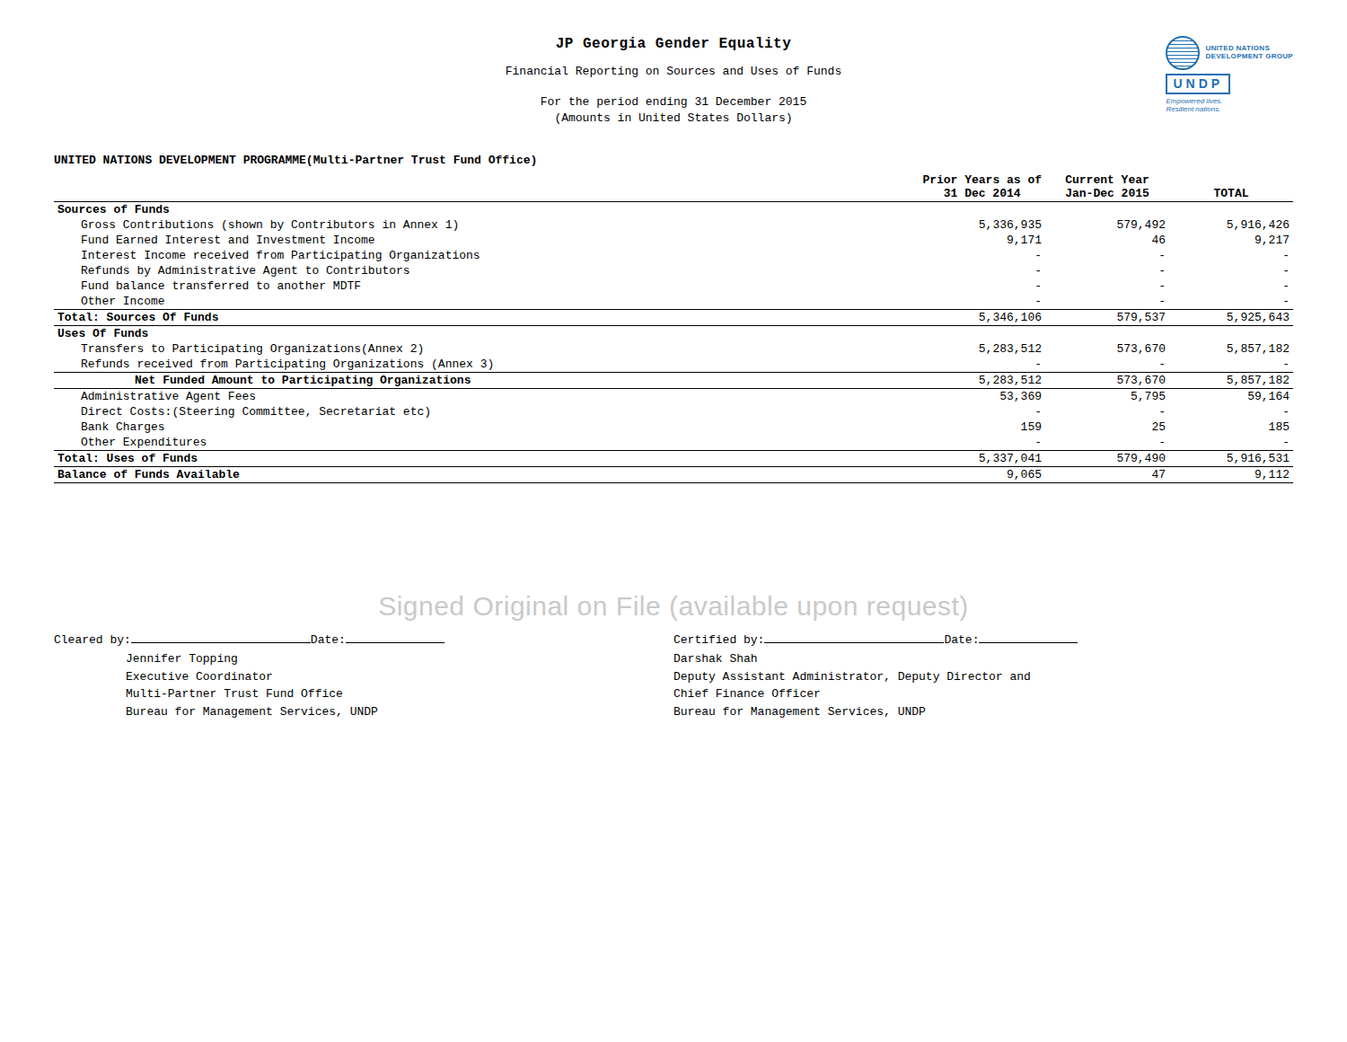UNITED NATIONS
DEVELOPMENT GROUP
UNDP
Empowered lives.
Resilient nations.
JP Georgia Gender Equality
Financial Reporting on Sources and Uses of Funds
For the period ending 31 December 2015
(Amounts in United States Dollars)
UNITED NATIONS DEVELOPMENT PROGRAMME(Multi-Partner Trust Fund Office)
| | Prior Years as of 31 Dec 2014 | Current Year Jan-Dec 2015 | TOTAL |
| --- | --- | --- | --- |
| Sources of Funds | | | |
| Gross Contributions (shown by Contributors in Annex 1) | 5,336,935 | 579,492 | 5,916,426 |
| Fund Earned Interest and Investment Income | 9,171 | 46 | 9,217 |
| Interest Income received from Participating Organizations | - | - | - |
| Refunds by Administrative Agent to Contributors | - | - | - |
| Fund balance transferred to another MDTF | - | - | - |
| Other Income | - | - | - |
| Total: Sources Of Funds | 5,346,106 | 579,537 | 5,925,643 |
| Uses Of Funds | | | |
| Transfers to Participating Organizations(Annex 2) | 5,283,512 | 573,670 | 5,857,182 |
| Refunds received from Participating Organizations (Annex 3) | - | - | - |
| Net Funded Amount to Participating Organizations | 5,283,512 | 573,670 | 5,857,182 |
| Administrative Agent Fees | 53,369 | 5,795 | 59,164 |
| Direct Costs:(Steering Committee, Secretariat etc) | - | - | - |
| Bank Charges | 159 | 25 | 185 |
| Other Expenditures | - | - | - |
| Total: Uses of Funds | 5,337,041 | 579,490 | 5,916,531 |
| Balance of Funds Available | 9,065 | 47 | 9,112 |
Signed Original on File (available upon request)
| Cleared by: Date: | Certified by: Date: |
| Jennifer Topping Executive Coordinator Multi-Partner Trust Fund Office Bureau for Management Services, UNDP | Darshak Shah Deputy Assistant Administrator, Deputy Director and Chief Finance Officer Bureau for Management Services, UNDP |